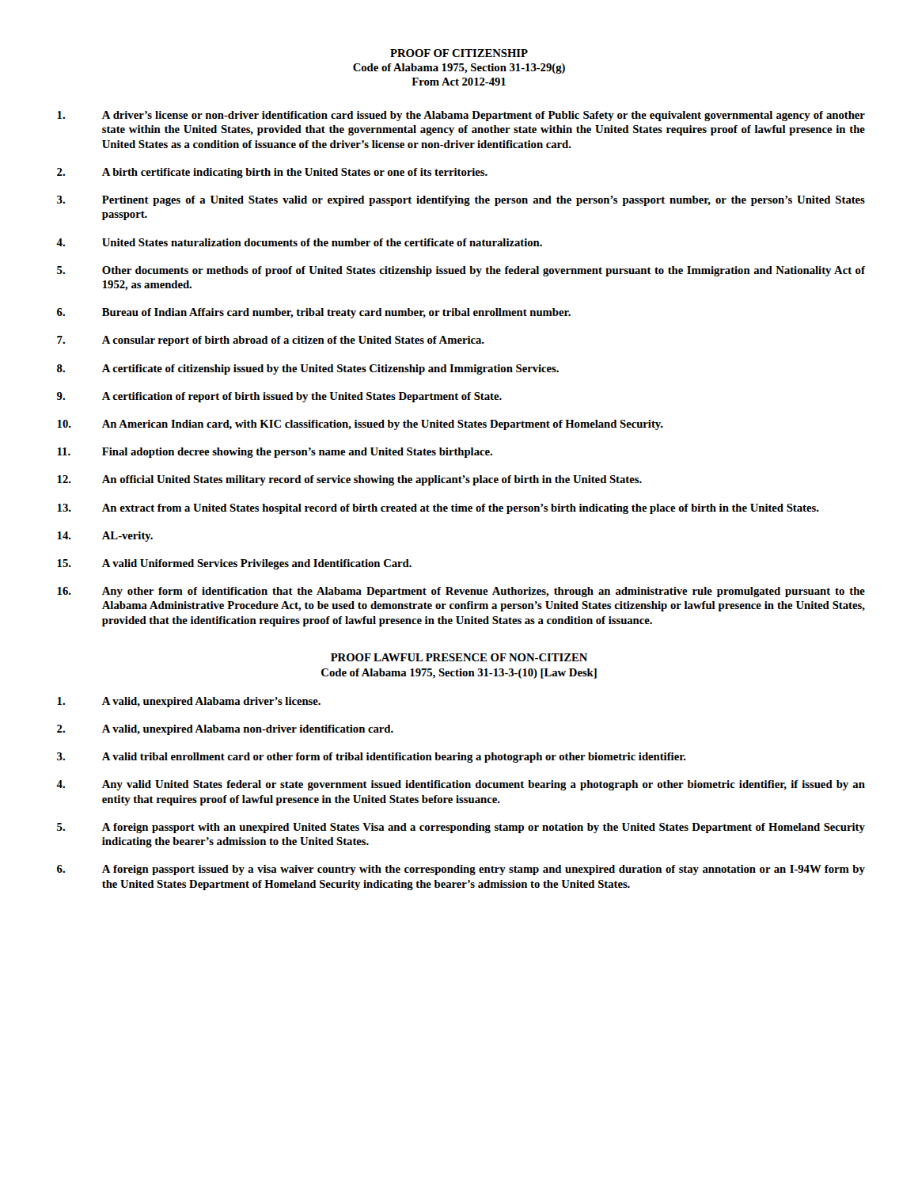PROOF OF CITIZENSHIP Code of Alabama 1975, Section 31-13-29(g) From Act 2012-491
1. A driver’s license or non-driver identification card issued by the Alabama Department of Public Safety or the equivalent governmental agency of another state within the United States, provided that the governmental agency of another state within the United States requires proof of lawful presence in the United States as a condition of issuance of the driver’s license or non-driver identification card.
2. A birth certificate indicating birth in the United States or one of its territories.
3. Pertinent pages of a United States valid or expired passport identifying the person and the person’s passport number, or the person’s United States passport.
4. United States naturalization documents of the number of the certificate of naturalization.
5. Other documents or methods of proof of United States citizenship issued by the federal government pursuant to the Immigration and Nationality Act of 1952, as amended.
6. Bureau of Indian Affairs card number, tribal treaty card number, or tribal enrollment number.
7. A consular report of birth abroad of a citizen of the United States of America.
8. A certificate of citizenship issued by the United States Citizenship and Immigration Services.
9. A certification of report of birth issued by the United States Department of State.
10. An American Indian card, with KIC classification, issued by the United States Department of Homeland Security.
11. Final adoption decree showing the person’s name and United States birthplace.
12. An official United States military record of service showing the applicant’s place of birth in the United States.
13. An extract from a United States hospital record of birth created at the time of the person’s birth indicating the place of birth in the United States.
14. AL-verity.
15. A valid Uniformed Services Privileges and Identification Card.
16. Any other form of identification that the Alabama Department of Revenue Authorizes, through an administrative rule promulgated pursuant to the Alabama Administrative Procedure Act, to be used to demonstrate or confirm a person’s United States citizenship or lawful presence in the United States, provided that the identification requires proof of lawful presence in the United States as a condition of issuance.
PROOF LAWFUL PRESENCE OF NON-CITIZEN Code of Alabama 1975, Section 31-13-3-(10) [Law Desk]
1. A valid, unexpired Alabama driver’s license.
2. A valid, unexpired Alabama non-driver identification card.
3. A valid tribal enrollment card or other form of tribal identification bearing a photograph or other biometric identifier.
4. Any valid United States federal or state government issued identification document bearing a photograph or other biometric identifier, if issued by an entity that requires proof of lawful presence in the United States before issuance.
5. A foreign passport with an unexpired United States Visa and a corresponding stamp or notation by the United States Department of Homeland Security indicating the bearer’s admission to the United States.
6. A foreign passport issued by a visa waiver country with the corresponding entry stamp and unexpired duration of stay annotation or an I-94W form by the United States Department of Homeland Security indicating the bearer’s admission to the United States.